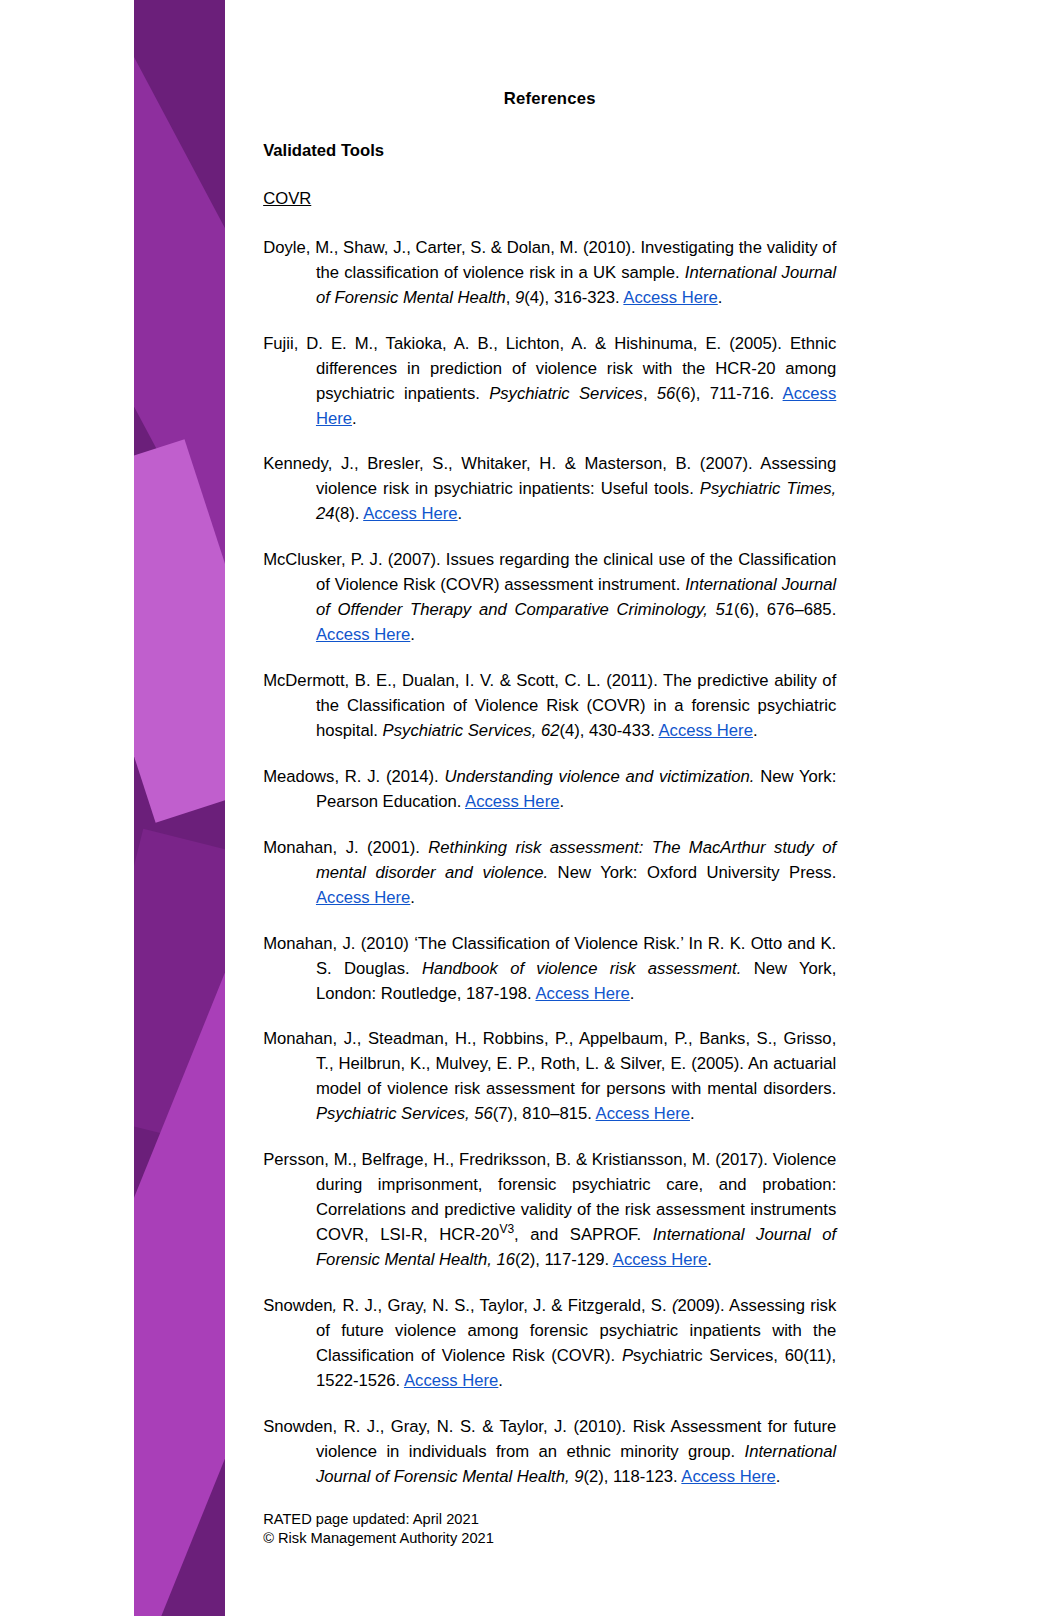References
Validated Tools
COVR
Doyle, M., Shaw, J., Carter, S. & Dolan, M. (2010). Investigating the validity of the classification of violence risk in a UK sample. International Journal of Forensic Mental Health, 9(4), 316-323. Access Here.
Fujii, D. E. M., Takioka, A. B., Lichton, A. & Hishinuma, E. (2005). Ethnic differences in prediction of violence risk with the HCR-20 among psychiatric inpatients. Psychiatric Services, 56(6), 711-716. Access Here.
Kennedy, J., Bresler, S., Whitaker, H. & Masterson, B. (2007). Assessing violence risk in psychiatric inpatients: Useful tools. Psychiatric Times, 24(8). Access Here.
McClusker, P. J. (2007). Issues regarding the clinical use of the Classification of Violence Risk (COVR) assessment instrument. International Journal of Offender Therapy and Comparative Criminology, 51(6), 676–685. Access Here.
McDermott, B. E., Dualan, I. V. & Scott, C. L. (2011). The predictive ability of the Classification of Violence Risk (COVR) in a forensic psychiatric hospital. Psychiatric Services, 62(4), 430-433. Access Here.
Meadows, R. J. (2014). Understanding violence and victimization. New York: Pearson Education. Access Here.
Monahan, J. (2001). Rethinking risk assessment: The MacArthur study of mental disorder and violence. New York: Oxford University Press. Access Here.
Monahan, J. (2010) ‘The Classification of Violence Risk.’ In R. K. Otto and K. S. Douglas. Handbook of violence risk assessment. New York, London: Routledge, 187-198. Access Here.
Monahan, J., Steadman, H., Robbins, P., Appelbaum, P., Banks, S., Grisso, T., Heilbrun, K., Mulvey, E. P., Roth, L. & Silver, E. (2005). An actuarial model of violence risk assessment for persons with mental disorders. Psychiatric Services, 56(7), 810–815. Access Here.
Persson, M., Belfrage, H., Fredriksson, B. & Kristiansson, M. (2017). Violence during imprisonment, forensic psychiatric care, and probation: Correlations and predictive validity of the risk assessment instruments COVR, LSI-R, HCR-20V3, and SAPROF. International Journal of Forensic Mental Health, 16(2), 117-129. Access Here.
Snowden, R. J., Gray, N. S., Taylor, J. & Fitzgerald, S. (2009). Assessing risk of future violence among forensic psychiatric inpatients with the Classification of Violence Risk (COVR). Psychiatric Services, 60(11), 1522-1526. Access Here.
Snowden, R. J., Gray, N. S. & Taylor, J. (2010). Risk Assessment for future violence in individuals from an ethnic minority group. International Journal of Forensic Mental Health, 9(2), 118-123. Access Here.
RATED page updated: April 2021
© Risk Management Authority 2021